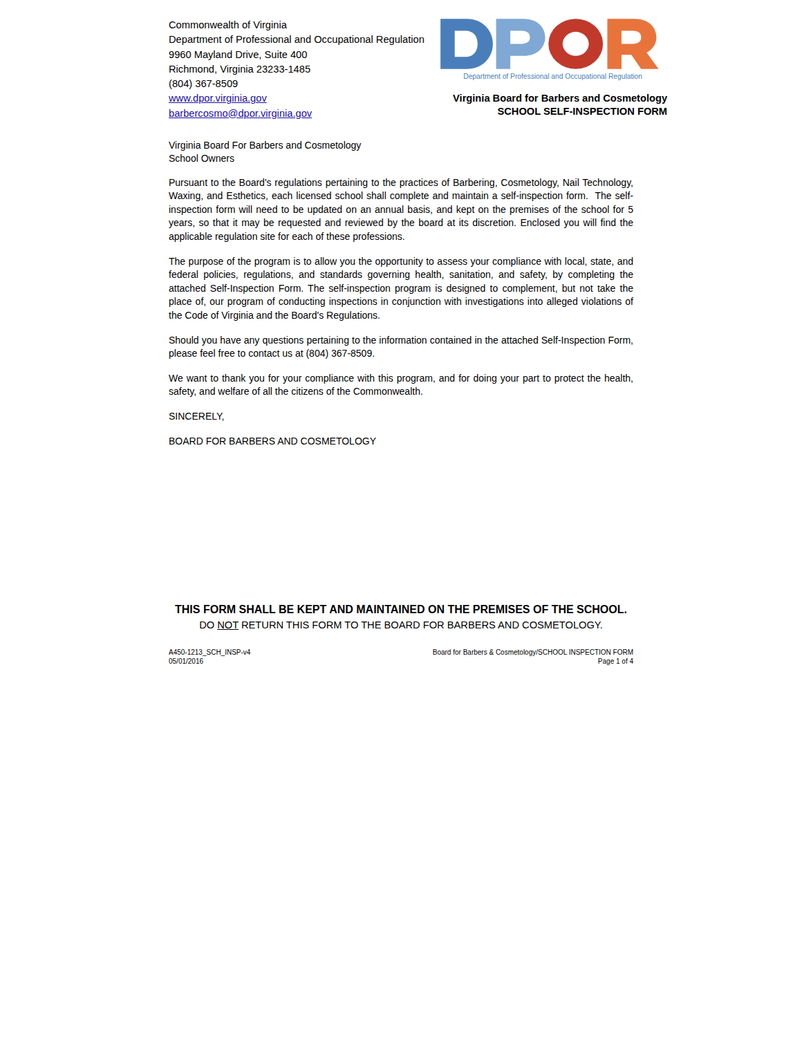Commonwealth of Virginia
Department of Professional and Occupational Regulation
9960 Mayland Drive, Suite 400
Richmond, Virginia 23233-1485
(804) 367-8509
www.dpor.virginia.gov
barbercosmo@dpor.virginia.gov
Department of Professional and Occupational Regulation
Virginia Board for Barbers and Cosmetology
SCHOOL SELF-INSPECTION FORM
Virginia Board For Barbers and Cosmetology
School Owners
Pursuant to the Board's regulations pertaining to the practices of Barbering, Cosmetology, Nail Technology, Waxing, and Esthetics, each licensed school shall complete and maintain a self-inspection form. The self-inspection form will need to be updated on an annual basis, and kept on the premises of the school for 5 years, so that it may be requested and reviewed by the board at its discretion. Enclosed you will find the applicable regulation site for each of these professions.
The purpose of the program is to allow you the opportunity to assess your compliance with local, state, and federal policies, regulations, and standards governing health, sanitation, and safety, by completing the attached Self-Inspection Form. The self-inspection program is designed to complement, but not take the place of, our program of conducting inspections in conjunction with investigations into alleged violations of the Code of Virginia and the Board's Regulations.
Should you have any questions pertaining to the information contained in the attached Self-Inspection Form, please feel free to contact us at (804) 367-8509.
We want to thank you for your compliance with this program, and for doing your part to protect the health, safety, and welfare of all the citizens of the Commonwealth.
SINCERELY,
BOARD FOR BARBERS AND COSMETOLOGY
THIS FORM SHALL BE KEPT AND MAINTAINED ON THE PREMISES OF THE SCHOOL.
DO NOT RETURN THIS FORM TO THE BOARD FOR BARBERS AND COSMETOLOGY.
A450-1213_SCH_INSP-v4
05/01/2016
Board for Barbers & Cosmetology/SCHOOL INSPECTION FORM
Page 1 of 4